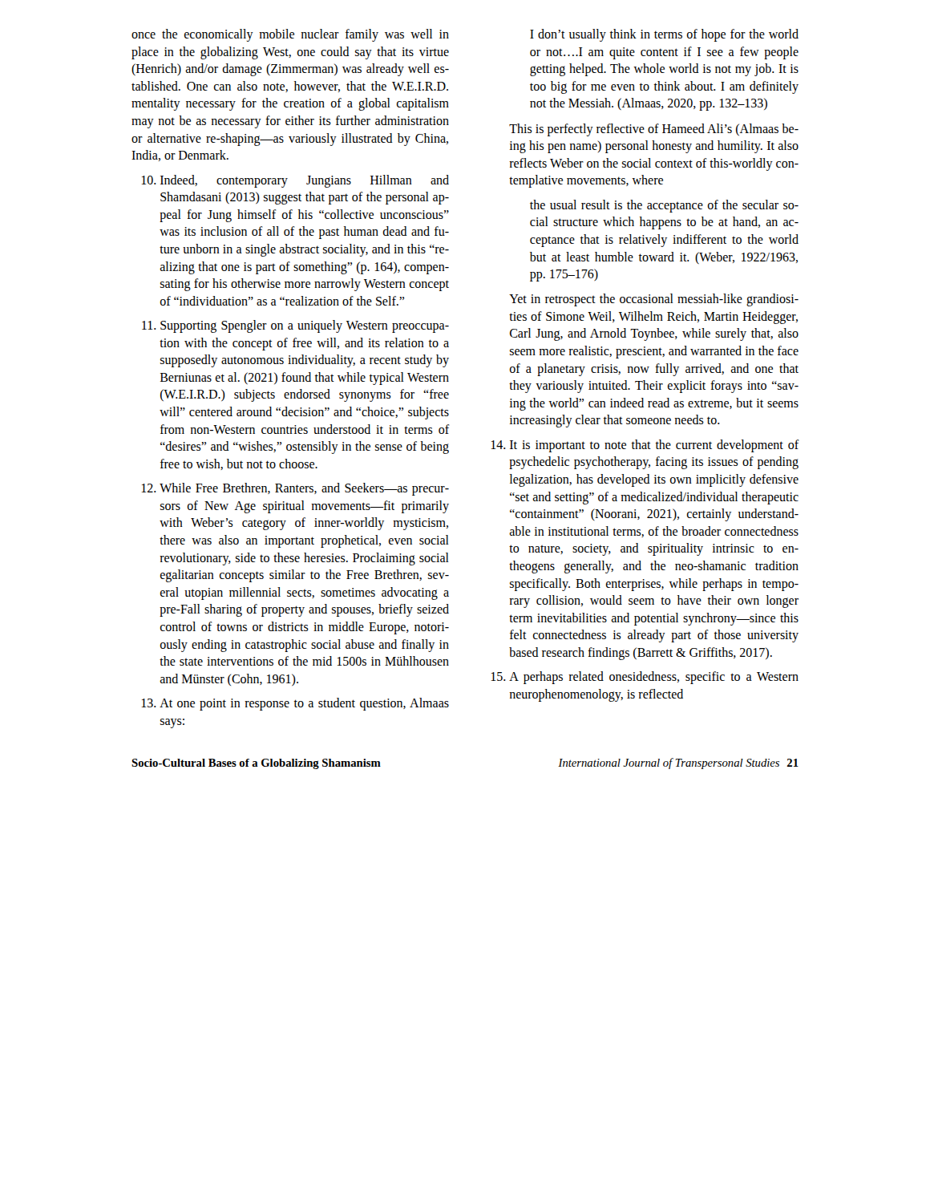once the economically mobile nuclear family was well in place in the globalizing West, one could say that its virtue (Henrich) and/or damage (Zimmerman) was already well established. One can also note, however, that the W.E.I.R.D. mentality necessary for the creation of a global capitalism may not be as necessary for either its further administration or alternative re-shaping—as variously illustrated by China, India, or Denmark.
Indeed, contemporary Jungians Hillman and Shamdasani (2013) suggest that part of the personal appeal for Jung himself of his “collective unconscious” was its inclusion of all of the past human dead and future unborn in a single abstract sociality, and in this “realizing that one is part of something” (p. 164), compensating for his otherwise more narrowly Western concept of “individuation” as a “realization of the Self.”
Supporting Spengler on a uniquely Western preoccupation with the concept of free will, and its relation to a supposedly autonomous individuality, a recent study by Berniunas et al. (2021) found that while typical Western (W.E.I.R.D.) subjects endorsed synonyms for “free will” centered around “decision” and “choice,” subjects from non-Western countries understood it in terms of “desires” and “wishes,” ostensibly in the sense of being free to wish, but not to choose.
While Free Brethren, Ranters, and Seekers—as precursors of New Age spiritual movements—fit primarily with Weber’s category of inner-worldly mysticism, there was also an important prophetical, even social revolutionary, side to these heresies. Proclaiming social egalitarian concepts similar to the Free Brethren, several utopian millennial sects, sometimes advocating a pre-Fall sharing of property and spouses, briefly seized control of towns or districts in middle Europe, notoriously ending in catastrophic social abuse and finally in the state interventions of the mid 1500s in Mühlhousen and Münster (Cohn, 1961).
At one point in response to a student question, Almaas says:
I don’t usually think in terms of hope for the world or not….I am quite content if I see a few people getting helped. The whole world is not my job. It is too big for me even to think about. I am definitely not the Messiah. (Almaas, 2020, pp. 132–133)
This is perfectly reflective of Hameed Ali’s (Almaas being his pen name) personal honesty and humility. It also reflects Weber on the social context of this-worldly contemplative movements, where
the usual result is the acceptance of the secular social structure which happens to be at hand, an acceptance that is relatively indifferent to the world but at least humble toward it. (Weber, 1922/1963, pp. 175–176)
Yet in retrospect the occasional messiah-like grandiosities of Simone Weil, Wilhelm Reich, Martin Heidegger, Carl Jung, and Arnold Toynbee, while surely that, also seem more realistic, prescient, and warranted in the face of a planetary crisis, now fully arrived, and one that they variously intuited. Their explicit forays into “saving the world” can indeed read as extreme, but it seems increasingly clear that someone needs to.
It is important to note that the current development of psychedelic psychotherapy, facing its issues of pending legalization, has developed its own implicitly defensive “set and setting” of a medicalized/individual therapeutic “containment” (Noorani, 2021), certainly understandable in institutional terms, of the broader connectedness to nature, society, and spirituality intrinsic to entheogens generally, and the neo-shamanic tradition specifically. Both enterprises, while perhaps in temporary collision, would seem to have their own longer term inevitabilities and potential synchrony—since this felt connectedness is already part of those university based research findings (Barrett & Griffiths, 2017).
A perhaps related onesidedness, specific to a Western neurophenomenology, is reflected
Socio-Cultural Bases of a Globalizing Shamanism
International Journal of Transpersonal Studies21